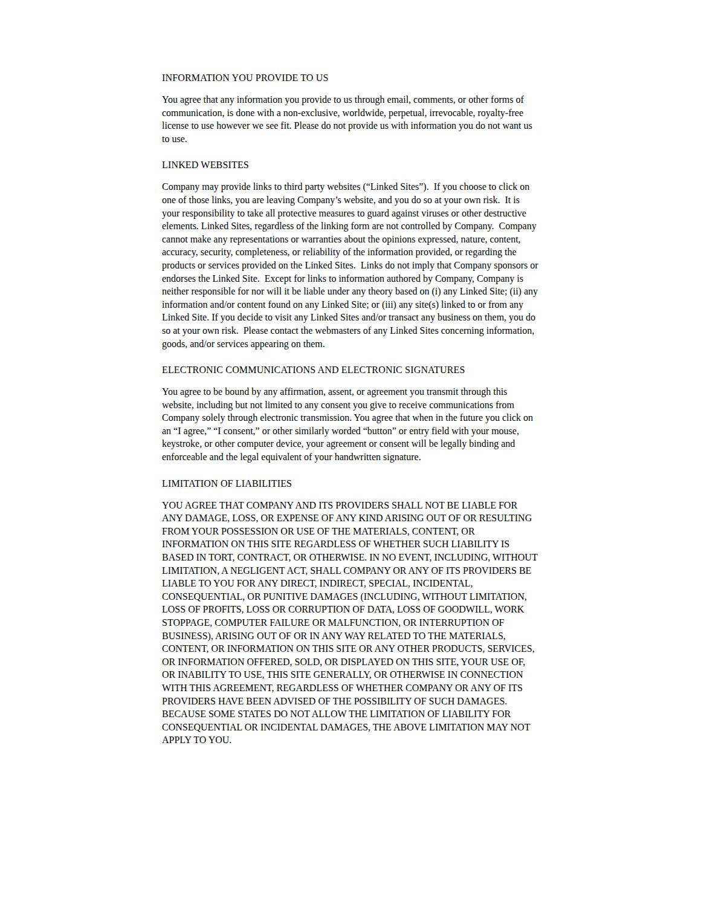Information You Provide to Us
You agree that any information you provide to us through email, comments, or other forms of communication, is done with a non-exclusive, worldwide, perpetual, irrevocable, royalty-free license to use however we see fit. Please do not provide us with information you do not want us to use.
Linked Websites
Company may provide links to third party websites (“Linked Sites”). If you choose to click on one of those links, you are leaving Company’s website, and you do so at your own risk. It is your responsibility to take all protective measures to guard against viruses or other destructive elements. Linked Sites, regardless of the linking form are not controlled by Company. Company cannot make any representations or warranties about the opinions expressed, nature, content, accuracy, security, completeness, or reliability of the information provided, or regarding the products or services provided on the Linked Sites. Links do not imply that Company sponsors or endorses the Linked Site. Except for links to information authored by Company, Company is neither responsible for nor will it be liable under any theory based on (i) any Linked Site; (ii) any information and/or content found on any Linked Site; or (iii) any site(s) linked to or from any Linked Site. If you decide to visit any Linked Sites and/or transact any business on them, you do so at your own risk. Please contact the webmasters of any Linked Sites concerning information, goods, and/or services appearing on them.
Electronic Communications and Electronic Signatures
You agree to be bound by any affirmation, assent, or agreement you transmit through this website, including but not limited to any consent you give to receive communications from Company solely through electronic transmission. You agree that when in the future you click on an “I agree,” “I consent,” or other similarly worded “button” or entry field with your mouse, keystroke, or other computer device, your agreement or consent will be legally binding and enforceable and the legal equivalent of your handwritten signature.
Limitation of Liabilities
You agree that Company and its providers shall not be liable for any damage, loss, or expense of any kind arising out of or resulting from your possession or use of the materials, content, or information on this site regardless of whether such liability is based in tort, contract, or otherwise. In no event, including, without limitation, a negligent act, shall Company or any of its providers be liable to you for any direct, indirect, special, incidental, consequential, or punitive damages (including, without limitation, loss of profits, loss or corruption of data, loss of goodwill, work stoppage, computer failure or malfunction, or interruption of business), arising out of or in any way related to the materials, content, or information on this site or any other products, services, or information offered, sold, or displayed on this site, your use of, or inability to use, this site generally, or otherwise in connection with this agreement, regardless of whether Company or any of its providers have been advised of the possibility of such damages. Because some states do not allow the limitation of liability for consequential or incidental damages, the above limitation may not apply to you.